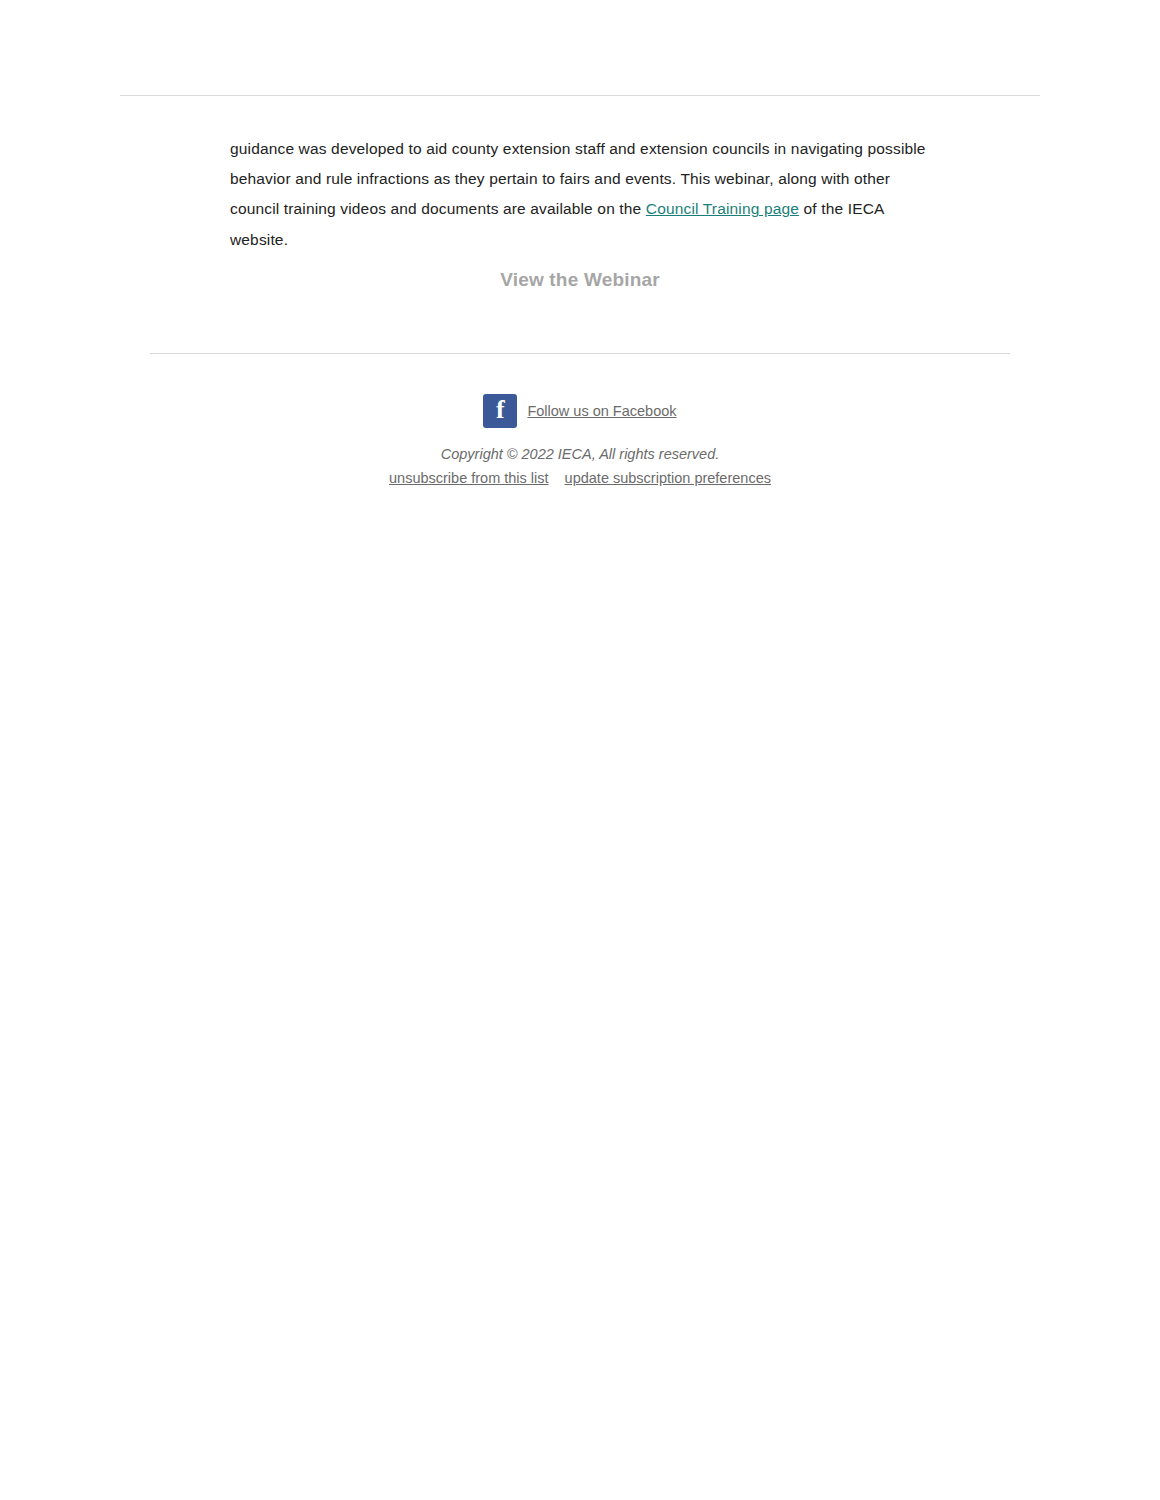guidance was developed to aid county extension staff and extension councils in navigating possible behavior and rule infractions as they pertain to fairs and events. This webinar, along with other council training videos and documents are available on the Council Training page of the IECA website.
View the Webinar
Follow us on Facebook
Copyright © 2022 IECA, All rights reserved.
unsubscribe from this list update subscription preferences